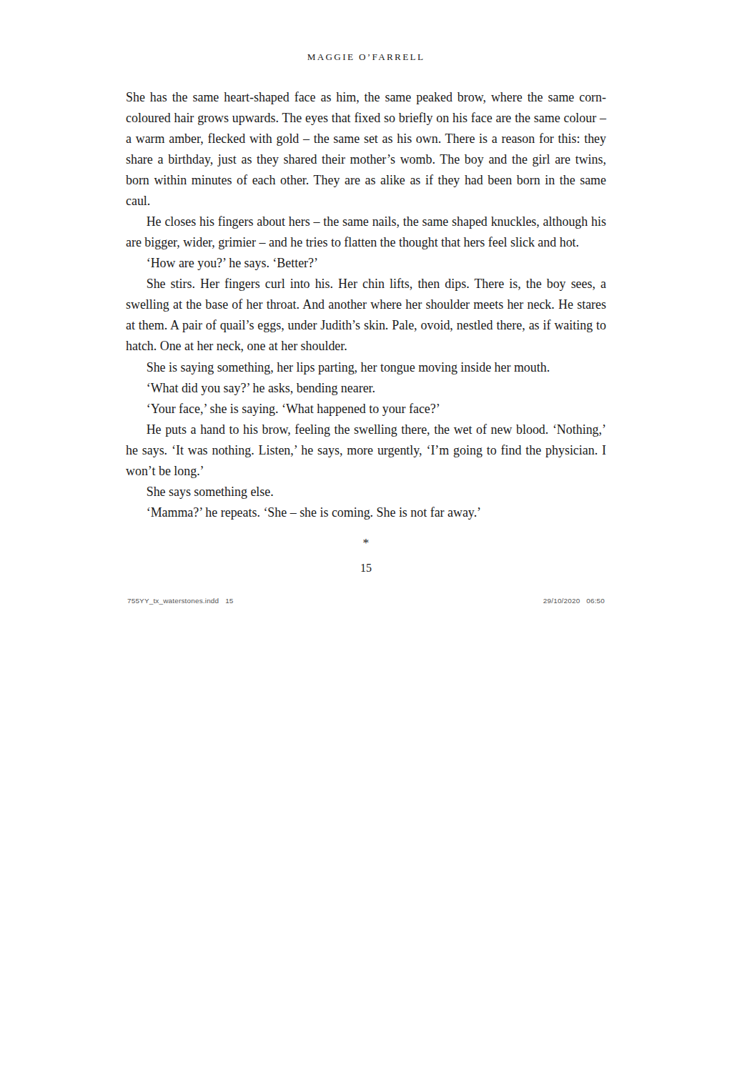Maggie O’Farrell
She has the same heart-shaped face as him, the same peaked brow, where the same corn-coloured hair grows upwards. The eyes that fixed so briefly on his face are the same colour – a warm amber, flecked with gold – the same set as his own. There is a reason for this: they share a birthday, just as they shared their mother’s womb. The boy and the girl are twins, born within minutes of each other. They are as alike as if they had been born in the same caul.
He closes his fingers about hers – the same nails, the same shaped knuckles, although his are bigger, wider, grimier – and he tries to flatten the thought that hers feel slick and hot.
‘How are you?’ he says. ‘Better?’
She stirs. Her fingers curl into his. Her chin lifts, then dips. There is, the boy sees, a swelling at the base of her throat. And another where her shoulder meets her neck. He stares at them. A pair of quail’s eggs, under Judith’s skin. Pale, ovoid, nestled there, as if waiting to hatch. One at her neck, one at her shoulder.
She is saying something, her lips parting, her tongue moving inside her mouth.
‘What did you say?’ he asks, bending nearer.
‘Your face,’ she is saying. ‘What happened to your face?’
He puts a hand to his brow, feeling the swelling there, the wet of new blood. ‘Nothing,’ he says. ‘It was nothing. Listen,’ he says, more urgently, ‘I’m going to find the physician. I won’t be long.’
She says something else.
‘Mamma?’ he repeats. ‘She – she is coming. She is not far away.’
*
15
755YY_tx_waterstones.indd 15 29/10/2020 06:50